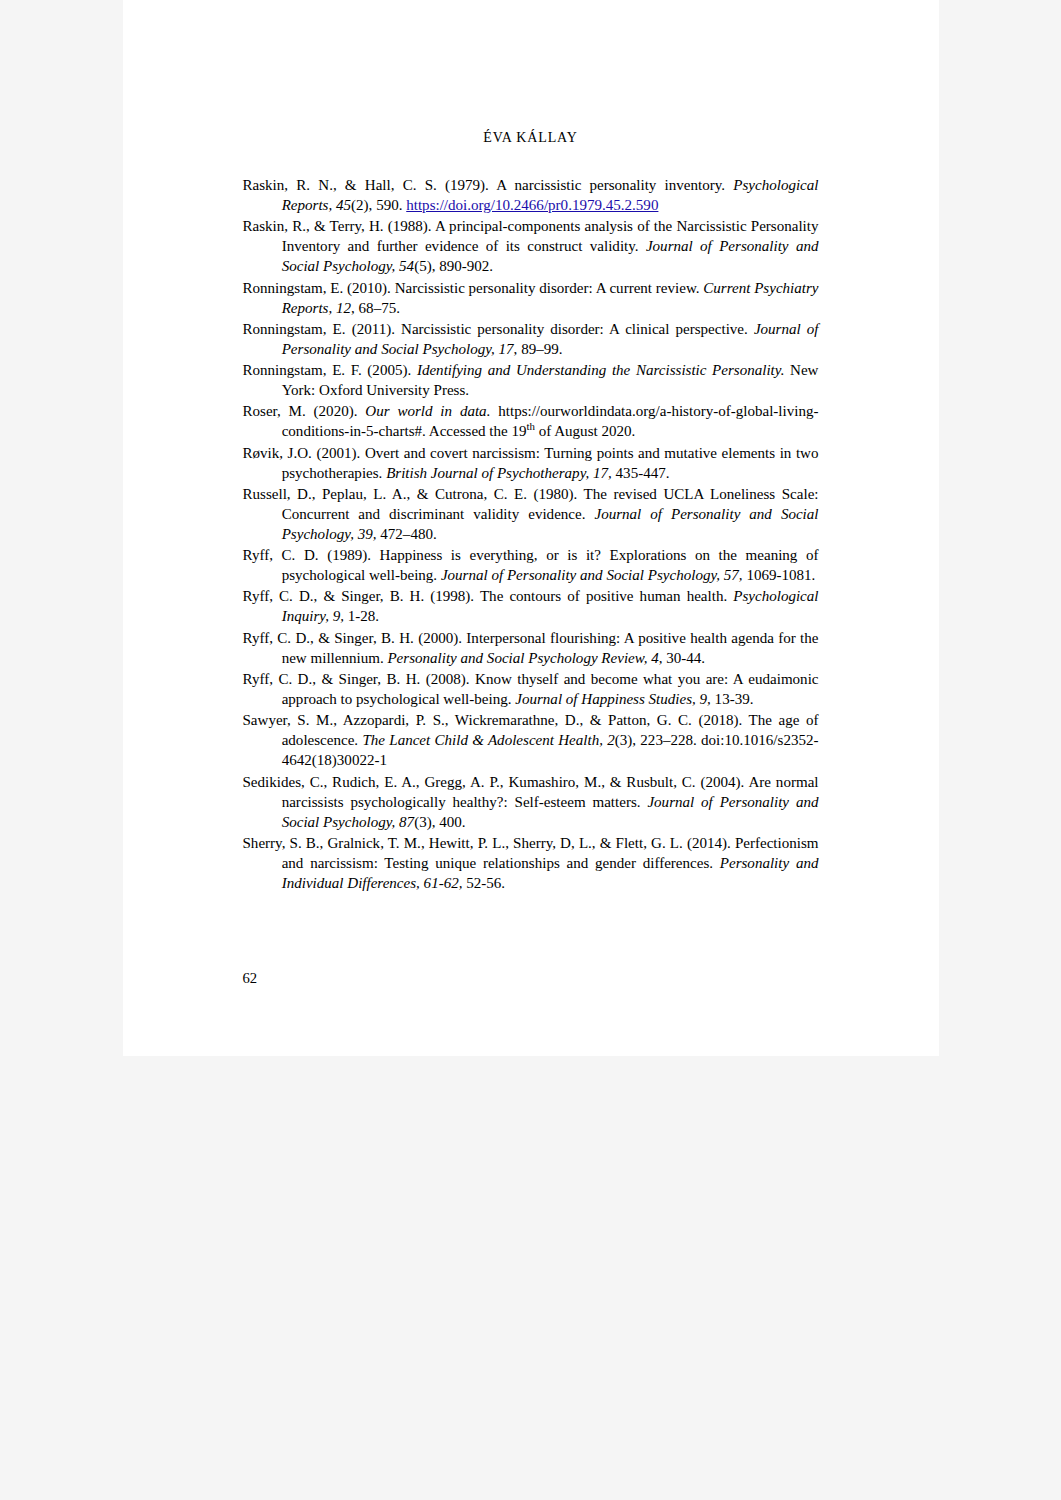ÉVA KÁLLAY
Raskin, R. N., & Hall, C. S. (1979). A narcissistic personality inventory. Psychological Reports, 45(2), 590. https://doi.org/10.2466/pr0.1979.45.2.590
Raskin, R., & Terry, H. (1988). A principal-components analysis of the Narcissistic Personality Inventory and further evidence of its construct validity. Journal of Personality and Social Psychology, 54(5), 890-902.
Ronningstam, E. (2010). Narcissistic personality disorder: A current review. Current Psychiatry Reports, 12, 68–75.
Ronningstam, E. (2011). Narcissistic personality disorder: A clinical perspective. Journal of Personality and Social Psychology, 17, 89–99.
Ronningstam, E. F. (2005). Identifying and Understanding the Narcissistic Personality. New York: Oxford University Press.
Roser, M. (2020). Our world in data. https://ourworldindata.org/a-history-of-global-living-conditions-in-5-charts#. Accessed the 19th of August 2020.
Røvik, J.O. (2001). Overt and covert narcissism: Turning points and mutative elements in two psychotherapies. British Journal of Psychotherapy, 17, 435-447.
Russell, D., Peplau, L. A., & Cutrona, C. E. (1980). The revised UCLA Loneliness Scale: Concurrent and discriminant validity evidence. Journal of Personality and Social Psychology, 39, 472–480.
Ryff, C. D. (1989). Happiness is everything, or is it? Explorations on the meaning of psychological well-being. Journal of Personality and Social Psychology, 57, 1069-1081.
Ryff, C. D., & Singer, B. H. (1998). The contours of positive human health. Psychological Inquiry, 9, 1-28.
Ryff, C. D., & Singer, B. H. (2000). Interpersonal flourishing: A positive health agenda for the new millennium. Personality and Social Psychology Review, 4, 30-44.
Ryff, C. D., & Singer, B. H. (2008). Know thyself and become what you are: A eudaimonic approach to psychological well-being. Journal of Happiness Studies, 9, 13-39.
Sawyer, S. M., Azzopardi, P. S., Wickremarathne, D., & Patton, G. C. (2018). The age of adolescence. The Lancet Child & Adolescent Health, 2(3), 223–228. doi:10.1016/s2352-4642(18)30022-1
Sedikides, C., Rudich, E. A., Gregg, A. P., Kumashiro, M., & Rusbult, C. (2004). Are normal narcissists psychologically healthy?: Self-esteem matters. Journal of Personality and Social Psychology, 87(3), 400.
Sherry, S. B., Gralnick, T. M., Hewitt, P. L., Sherry, D, L., & Flett, G. L. (2014). Perfectionism and narcissism: Testing unique relationships and gender differences. Personality and Individual Differences, 61-62, 52-56.
62